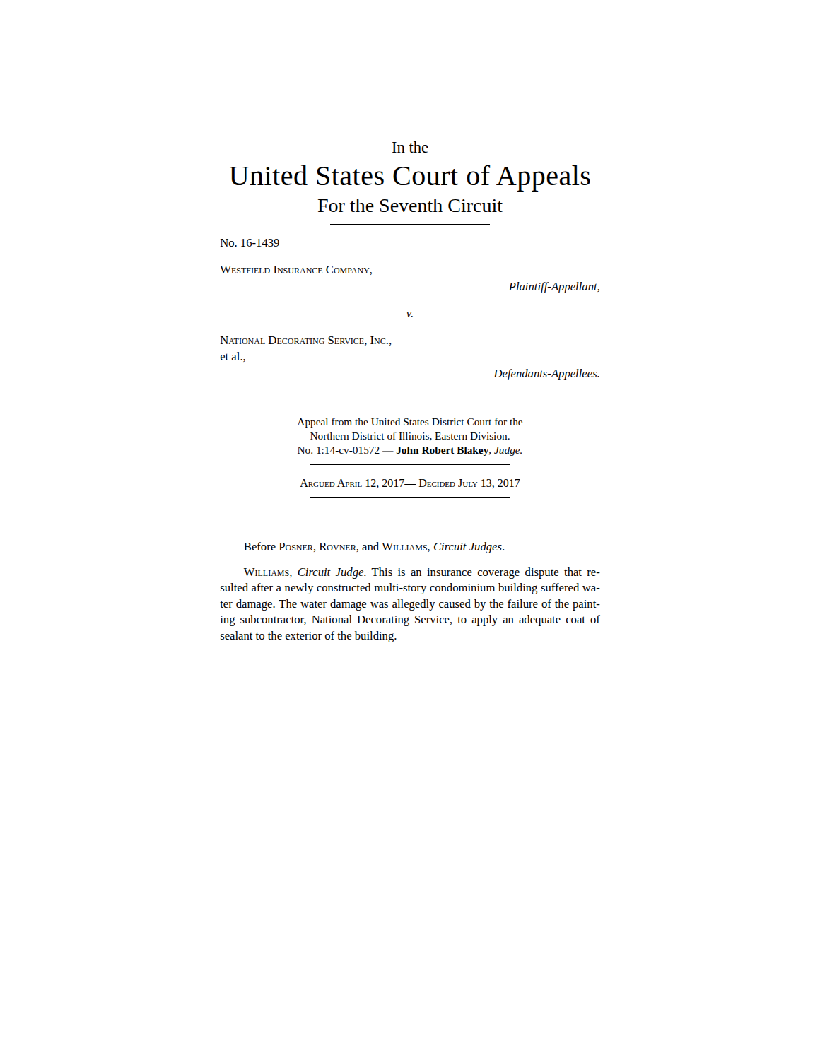In the
United States Court of Appeals
For the Seventh Circuit
No. 16-1439
Westfield Insurance Company,
Plaintiff-Appellant,
v.
National Decorating Service, Inc.,
et al.,
Defendants-Appellees.
Appeal from the United States District Court for the
Northern District of Illinois, Eastern Division.
No. 1:14-cv-01572 — John Robert Blakey, Judge.
Argued April 12, 2017— Decided July 13, 2017
Before Posner, Rovner, and Williams, Circuit Judges.
Williams, Circuit Judge. This is an insurance coverage dispute that resulted after a newly constructed multi-story condominium building suffered water damage. The water damage was allegedly caused by the failure of the painting subcontractor, National Decorating Service, to apply an adequate coat of sealant to the exterior of the building.